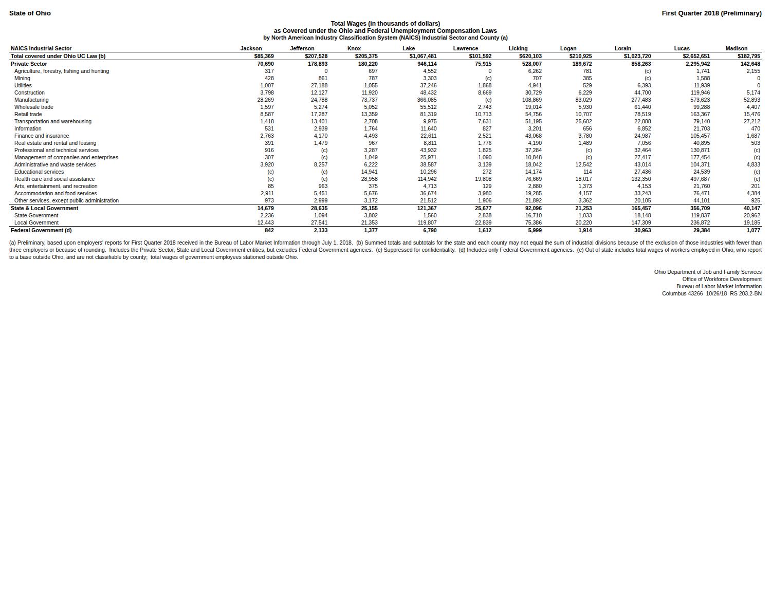State of Ohio
First Quarter 2018 (Preliminary)
Total Wages (in thousands of dollars)
as Covered under the Ohio and Federal Unemployment Compensation Laws
by North American Industry Classification System (NAICS) Industrial Sector and County (a)
| NAICS Industrial Sector | Jackson | Jefferson | Knox | Lake | Lawrence | Licking | Logan | Lorain | Lucas | Madison |
| --- | --- | --- | --- | --- | --- | --- | --- | --- | --- | --- |
| Total covered under Ohio UC Law (b) | $85,369 | $207,528 | $205,375 | $1,067,481 | $101,592 | $620,103 | $210,925 | $1,023,720 | $2,652,651 | $182,795 |
| Private Sector | 70,690 | 178,893 | 180,220 | 946,114 | 75,915 | 528,007 | 189,672 | 858,263 | 2,295,942 | 142,648 |
| Agriculture, forestry, fishing and hunting | 317 | 0 | 697 | 4,552 | 0 | 6,262 | 781 | (c) | 1,741 | 2,155 |
| Mining | 428 | 861 | 787 | 3,303 | (c) | 707 | 385 | (c) | 1,588 | 0 |
| Utilities | 1,007 | 27,188 | 1,055 | 37,246 | 1,868 | 4,941 | 529 | 6,393 | 11,939 | 0 |
| Construction | 3,798 | 12,127 | 11,920 | 48,432 | 8,669 | 30,729 | 6,229 | 44,700 | 119,946 | 5,174 |
| Manufacturing | 28,269 | 24,788 | 73,737 | 366,085 | (c) | 108,869 | 83,029 | 277,483 | 573,623 | 52,893 |
| Wholesale trade | 1,597 | 5,274 | 5,052 | 55,512 | 2,743 | 19,014 | 5,930 | 61,440 | 99,288 | 4,407 |
| Retail trade | 8,587 | 17,287 | 13,359 | 81,319 | 10,713 | 54,756 | 10,707 | 78,519 | 163,367 | 15,476 |
| Transportation and warehousing | 1,418 | 13,401 | 2,708 | 9,975 | 7,631 | 51,195 | 25,602 | 22,888 | 79,140 | 27,212 |
| Information | 531 | 2,939 | 1,764 | 11,640 | 827 | 3,201 | 656 | 6,852 | 21,703 | 470 |
| Finance and insurance | 2,763 | 4,170 | 4,493 | 22,611 | 2,521 | 43,068 | 3,780 | 24,987 | 105,457 | 1,687 |
| Real estate and rental and leasing | 391 | 1,479 | 967 | 8,811 | 1,776 | 4,190 | 1,489 | 7,056 | 40,895 | 503 |
| Professional and technical services | 916 | (c) | 3,287 | 43,932 | 1,825 | 37,284 | (c) | 32,464 | 130,871 | (c) |
| Management of companies and enterprises | 307 | (c) | 1,049 | 25,971 | 1,090 | 10,848 | (c) | 27,417 | 177,454 | (c) |
| Administrative and waste services | 3,920 | 8,257 | 6,222 | 38,587 | 3,139 | 18,042 | 12,542 | 43,014 | 104,371 | 4,833 |
| Educational services | (c) | (c) | 14,941 | 10,296 | 272 | 14,174 | 114 | 27,436 | 24,539 | (c) |
| Health care and social assistance | (c) | (c) | 28,958 | 114,942 | 19,808 | 76,669 | 18,017 | 132,350 | 497,687 | (c) |
| Arts, entertainment, and recreation | 85 | 963 | 375 | 4,713 | 129 | 2,880 | 1,373 | 4,153 | 21,760 | 201 |
| Accommodation and food services | 2,911 | 5,451 | 5,676 | 36,674 | 3,980 | 19,285 | 4,157 | 33,243 | 76,471 | 4,384 |
| Other services, except public administration | 973 | 2,999 | 3,172 | 21,512 | 1,906 | 21,892 | 3,362 | 20,105 | 44,101 | 925 |
| State & Local Government | 14,679 | 28,635 | 25,155 | 121,367 | 25,677 | 92,096 | 21,253 | 165,457 | 356,709 | 40,147 |
| State Government | 2,236 | 1,094 | 3,802 | 1,560 | 2,838 | 16,710 | 1,033 | 18,148 | 119,837 | 20,962 |
| Local Government | 12,443 | 27,541 | 21,353 | 119,807 | 22,839 | 75,386 | 20,220 | 147,309 | 236,872 | 19,185 |
| Federal Government (d) | 842 | 2,133 | 1,377 | 6,790 | 1,612 | 5,999 | 1,914 | 30,963 | 29,384 | 1,077 |
(a) Preliminary, based upon employers' reports for First Quarter 2018 received in the Bureau of Labor Market Information through July 1, 2018. (b) Summed totals and subtotals for the state and each county may not equal the sum of industrial divisions because of the exclusion of those industries with fewer than three employers or because of rounding. Includes the Private Sector, State and Local Government entities, but excludes Federal Government agencies. (c) Suppressed for confidentiality. (d) Includes only Federal Government agencies. (e) Out of state includes total wages of workers employed in Ohio, who report to a base outside Ohio, and are not classifiable by county; total wages of government employees stationed outside Ohio.
Ohio Department of Job and Family Services
Office of Workforce Development
Bureau of Labor Market Information
Columbus 43266 10/26/18 RS 203.2-BN